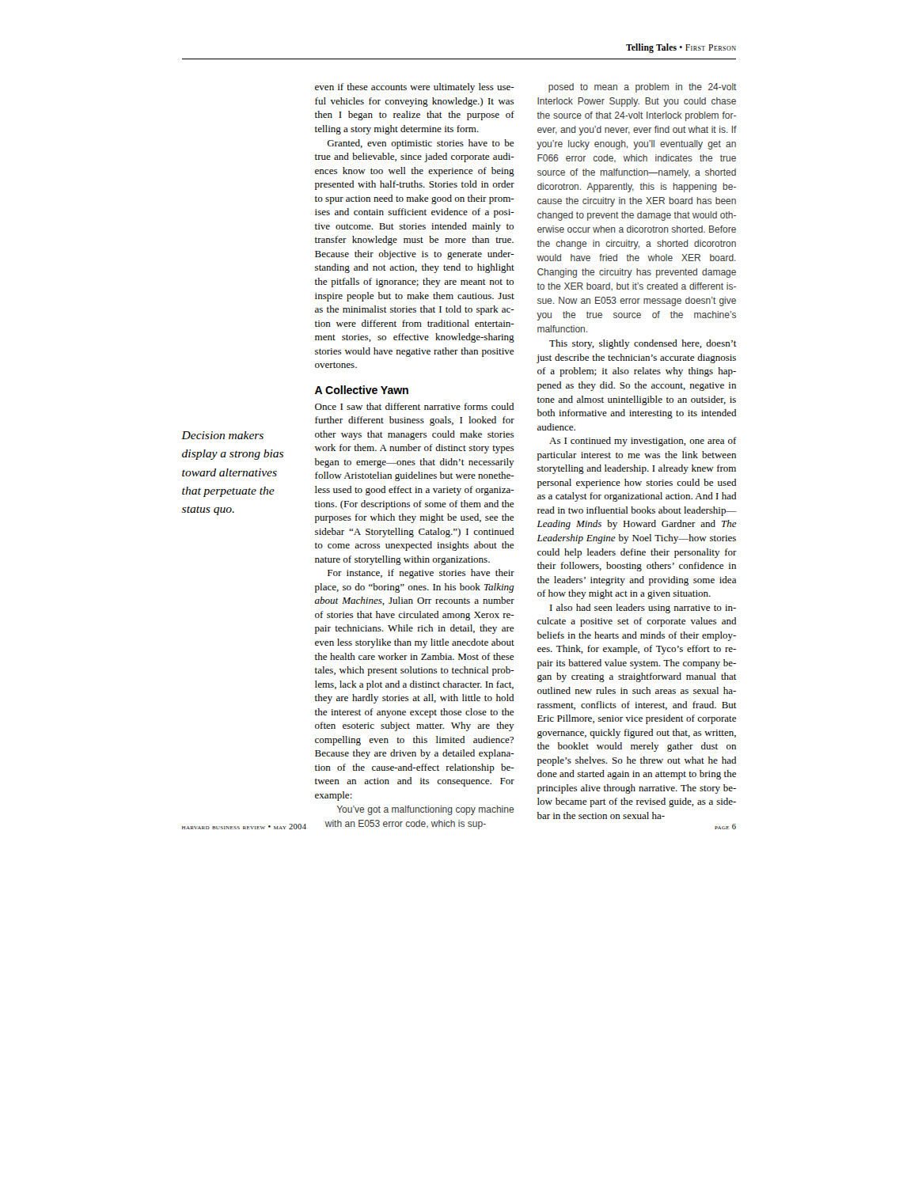Telling Tales • First Person
Decision makers display a strong bias toward alternatives that perpetuate the status quo.
even if these accounts were ultimately less useful vehicles for conveying knowledge.) It was then I began to realize that the purpose of telling a story might determine its form.
Granted, even optimistic stories have to be true and believable, since jaded corporate audiences know too well the experience of being presented with half-truths. Stories told in order to spur action need to make good on their promises and contain sufficient evidence of a positive outcome. But stories intended mainly to transfer knowledge must be more than true. Because their objective is to generate understanding and not action, they tend to highlight the pitfalls of ignorance; they are meant not to inspire people but to make them cautious. Just as the minimalist stories that I told to spark action were different from traditional entertainment stories, so effective knowledge-sharing stories would have negative rather than positive overtones.
A Collective Yawn
Once I saw that different narrative forms could further different business goals, I looked for other ways that managers could make stories work for them. A number of distinct story types began to emerge—ones that didn’t necessarily follow Aristotelian guidelines but were nonetheless used to good effect in a variety of organizations. (For descriptions of some of them and the purposes for which they might be used, see the sidebar “A Storytelling Catalog.”) I continued to come across unexpected insights about the nature of storytelling within organizations.
For instance, if negative stories have their place, so do “boring” ones. In his book Talking about Machines, Julian Orr recounts a number of stories that have circulated among Xerox repair technicians. While rich in detail, they are even less storylike than my little anecdote about the health care worker in Zambia. Most of these tales, which present solutions to technical problems, lack a plot and a distinct character. In fact, they are hardly stories at all, with little to hold the interest of anyone except those close to the often esoteric subject matter. Why are they compelling even to this limited audience? Because they are driven by a detailed explanation of the cause-and-effect relationship between an action and its consequence. For example:
You’ve got a malfunctioning copy machine with an E053 error code, which is sup-
posed to mean a problem in the 24-volt Interlock Power Supply. But you could chase the source of that 24-volt Interlock problem forever, and you’d never, ever find out what it is. If you’re lucky enough, you’ll eventually get an F066 error code, which indicates the true source of the malfunction—namely, a shorted dicorotron. Apparently, this is happening because the circuitry in the XER board has been changed to prevent the damage that would otherwise occur when a dicorotron shorted. Before the change in circuitry, a shorted dicorotron would have fried the whole XER board. Changing the circuitry has prevented damage to the XER board, but it’s created a different issue. Now an E053 error message doesn’t give you the true source of the machine’s malfunction.
This story, slightly condensed here, doesn’t just describe the technician’s accurate diagnosis of a problem; it also relates why things happened as they did. So the account, negative in tone and almost unintelligible to an outsider, is both informative and interesting to its intended audience.
As I continued my investigation, one area of particular interest to me was the link between storytelling and leadership. I already knew from personal experience how stories could be used as a catalyst for organizational action. And I had read in two influential books about leadership—Leading Minds by Howard Gardner and The Leadership Engine by Noel Tichy—how stories could help leaders define their personality for their followers, boosting others’ confidence in the leaders’ integrity and providing some idea of how they might act in a given situation.
I also had seen leaders using narrative to inculcate a positive set of corporate values and beliefs in the hearts and minds of their employees. Think, for example, of Tyco’s effort to repair its battered value system. The company began by creating a straightforward manual that outlined new rules in such areas as sexual harassment, conflicts of interest, and fraud. But Eric Pillmore, senior vice president of corporate governance, quickly figured out that, as written, the booklet would merely gather dust on people’s shelves. So he threw out what he had done and started again in an attempt to bring the principles alive through narrative. The story below became part of the revised guide, as a sidebar in the section on sexual ha-
harvard business review • may 2004
page 6